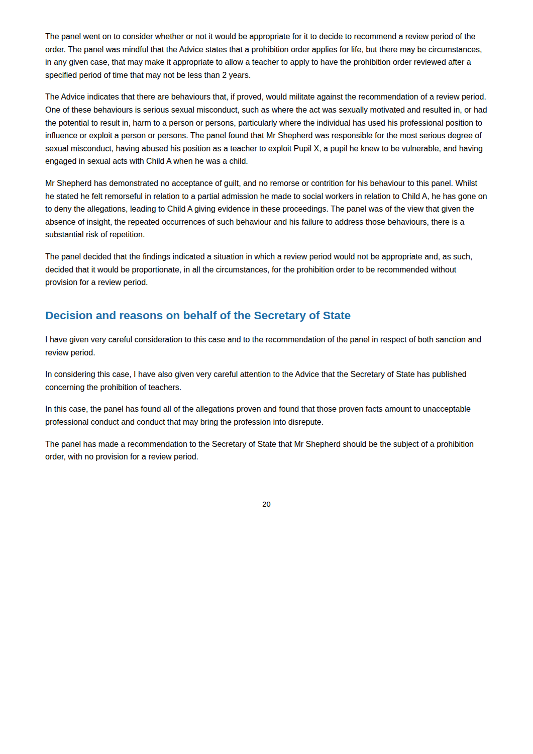The panel went on to consider whether or not it would be appropriate for it to decide to recommend a review period of the order. The panel was mindful that the Advice states that a prohibition order applies for life, but there may be circumstances, in any given case, that may make it appropriate to allow a teacher to apply to have the prohibition order reviewed after a specified period of time that may not be less than 2 years.
The Advice indicates that there are behaviours that, if proved, would militate against the recommendation of a review period. One of these behaviours is serious sexual misconduct, such as where the act was sexually motivated and resulted in, or had the potential to result in, harm to a person or persons, particularly where the individual has used his professional position to influence or exploit a person or persons. The panel found that Mr Shepherd was responsible for the most serious degree of sexual misconduct, having abused his position as a teacher to exploit Pupil X, a pupil he knew to be vulnerable, and having engaged in sexual acts with Child A when he was a child.
Mr Shepherd has demonstrated no acceptance of guilt, and no remorse or contrition for his behaviour to this panel. Whilst he stated he felt remorseful in relation to a partial admission he made to social workers in relation to Child A, he has gone on to deny the allegations, leading to Child A giving evidence in these proceedings. The panel was of the view that given the absence of insight, the repeated occurrences of such behaviour and his failure to address those behaviours, there is a substantial risk of repetition.
The panel decided that the findings indicated a situation in which a review period would not be appropriate and, as such, decided that it would be proportionate, in all the circumstances, for the prohibition order to be recommended without provision for a review period.
Decision and reasons on behalf of the Secretary of State
I have given very careful consideration to this case and to the recommendation of the panel in respect of both sanction and review period.
In considering this case, I have also given very careful attention to the Advice that the Secretary of State has published concerning the prohibition of teachers.
In this case, the panel has found all of the allegations proven and found that those proven facts amount to unacceptable professional conduct and conduct that may bring the profession into disrepute.
The panel has made a recommendation to the Secretary of State that Mr Shepherd should be the subject of a prohibition order, with no provision for a review period.
20